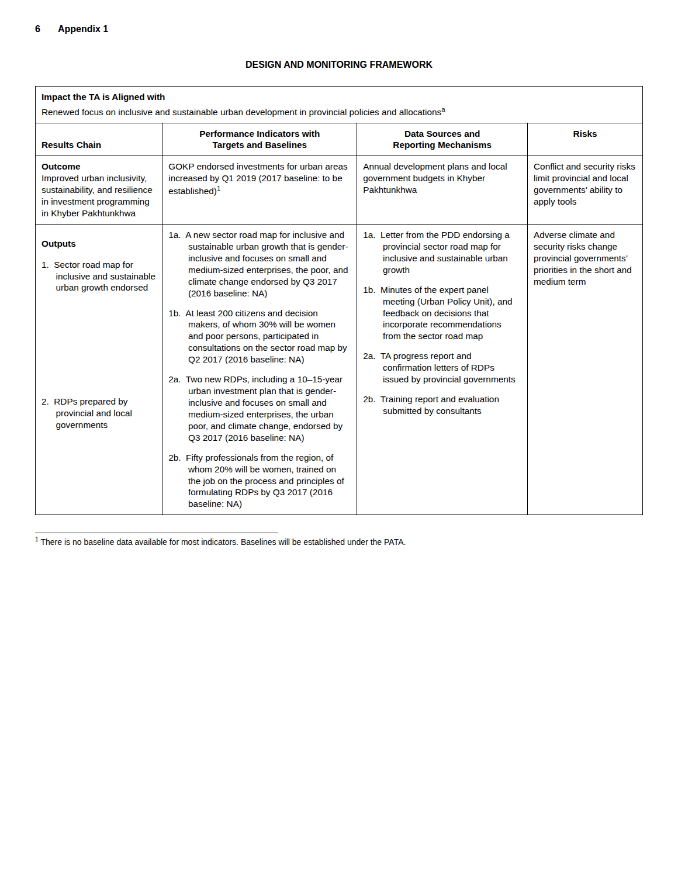6 Appendix 1
DESIGN AND MONITORING FRAMEWORK
| Impact the TA is Aligned with Renewed focus on inclusive and sustainable urban development in provincial policies and allocations a |
| Results Chain | Performance Indicators with Targets and Baselines | Data Sources and Reporting Mechanisms | Risks |
| Outcome Improved urban inclusivity, sustainability, and resilience in investment programming in Khyber Pakhtunkhwa | GOKP endorsed investments for urban areas increased by Q1 2019 (2017 baseline: to be established) 1 | Annual development plans and local government budgets in Khyber Pakhtunkhwa | Conflict and security risks limit provincial and local governments' ability to apply tools |
| Outputs 1. Sector road map for inclusive and sustainable urban growth endorsed 2. RDPs prepared by provincial and local governments | 1a. A new sector road map for inclusive and sustainable urban growth that is gender-inclusive and focuses on small and medium-sized enterprises, the poor, and climate change endorsed by Q3 2017 (2016 baseline: NA) 1b. At least 200 citizens and decision makers, of whom 30% will be women and poor persons, participated in consultations on the sector road map by Q2 2017 (2016 baseline: NA) 2a. Two new RDPs, including a 10–15-year urban investment plan that is gender-inclusive and focuses on small and medium-sized enterprises, the urban poor, and climate change, endorsed by Q3 2017 (2016 baseline: NA) 2b. Fifty professionals from the region, of whom 20% will be women, trained on the job on the process and principles of formulating RDPs by Q3 2017 (2016 baseline: NA) | 1a. Letter from the PDD endorsing a provincial sector road map for inclusive and sustainable urban growth 1b. Minutes of the expert panel meeting (Urban Policy Unit), and feedback on decisions that incorporate recommendations from the sector road map 2a. TA progress report and confirmation letters of RDPs issued by provincial governments 2b. Training report and evaluation submitted by consultants | Adverse climate and security risks change provincial governments’ priorities in the short and medium term |
1 There is no baseline data available for most indicators. Baselines will be established under the PATA.